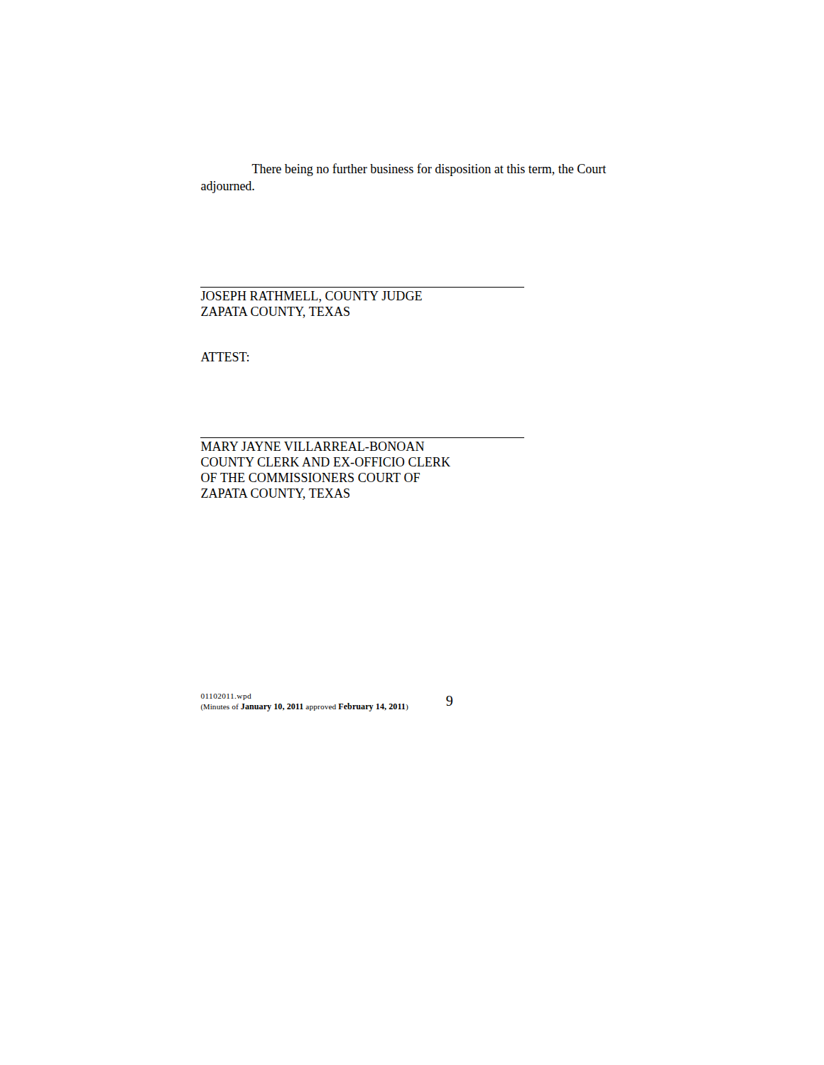There being no further business for disposition at this term, the Court adjourned.
JOSEPH RATHMELL, COUNTY JUDGE
ZAPATA COUNTY, TEXAS
ATTEST:
MARY JAYNE VILLARREAL-BONOAN
COUNTY CLERK AND EX-OFFICIO CLERK
OF THE COMMISSIONERS COURT OF
ZAPATA COUNTY, TEXAS
01102011.wpd
(Minutes of January 10, 2011 approved February 14, 2011)
9